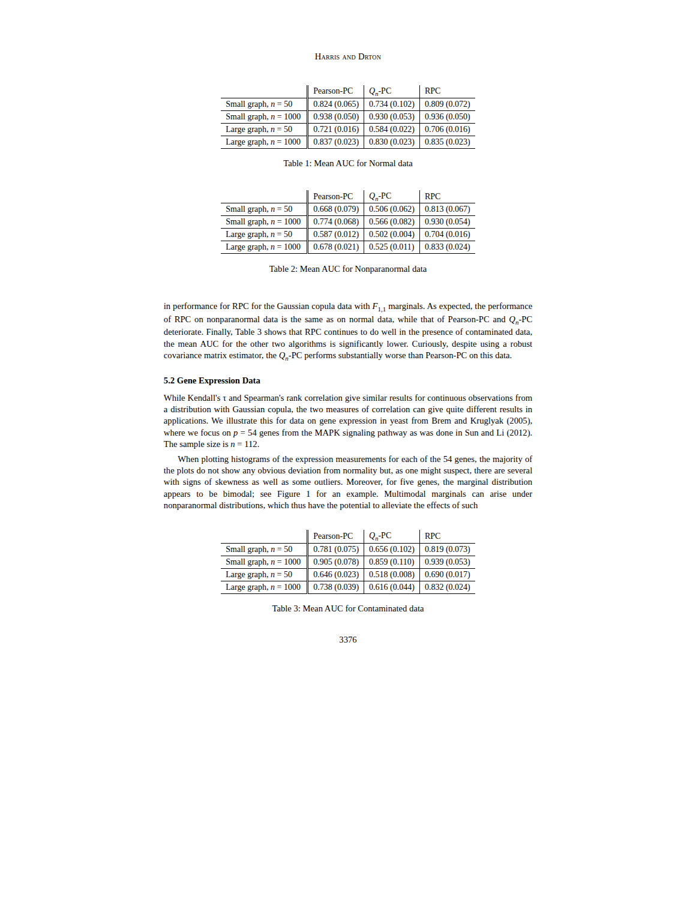Harris and Drton
| | Pearson-PC | Q n -PC | RPC |
| --- | --- | --- | --- |
| Small graph, n = 50 | 0.824 (0.065) | 0.734 (0.102) | 0.809 (0.072) |
| Small graph, n = 1000 | 0.938 (0.050) | 0.930 (0.053) | 0.936 (0.050) |
| Large graph, n = 50 | 0.721 (0.016) | 0.584 (0.022) | 0.706 (0.016) |
| Large graph, n = 1000 | 0.837 (0.023) | 0.830 (0.023) | 0.835 (0.023) |
Table 1: Mean AUC for Normal data
| | Pearson-PC | Q n -PC | RPC |
| --- | --- | --- | --- |
| Small graph, n = 50 | 0.668 (0.079) | 0.506 (0.062) | 0.813 (0.067) |
| Small graph, n = 1000 | 0.774 (0.068) | 0.566 (0.082) | 0.930 (0.054) |
| Large graph, n = 50 | 0.587 (0.012) | 0.502 (0.004) | 0.704 (0.016) |
| Large graph, n = 1000 | 0.678 (0.021) | 0.525 (0.011) | 0.833 (0.024) |
Table 2: Mean AUC for Nonparanormal data
in performance for RPC for the Gaussian copula data with F1,1 marginals. As expected, the performance of RPC on nonparanormal data is the same as on normal data, while that of Pearson-PC and Qn-PC deteriorate. Finally, Table 3 shows that RPC continues to do well in the presence of contaminated data, the mean AUC for the other two algorithms is significantly lower. Curiously, despite using a robust covariance matrix estimator, the Qn-PC performs substantially worse than Pearson-PC on this data.
5.2 Gene Expression Data
While Kendall's τ and Spearman's rank correlation give similar results for continuous observations from a distribution with Gaussian copula, the two measures of correlation can give quite different results in applications. We illustrate this for data on gene expression in yeast from Brem and Kruglyak (2005), where we focus on p = 54 genes from the MAPK signaling pathway as was done in Sun and Li (2012). The sample size is n = 112.
When plotting histograms of the expression measurements for each of the 54 genes, the majority of the plots do not show any obvious deviation from normality but, as one might suspect, there are several with signs of skewness as well as some outliers. Moreover, for five genes, the marginal distribution appears to be bimodal; see Figure 1 for an example. Multimodal marginals can arise under nonparanormal distributions, which thus have the potential to alleviate the effects of such
| | Pearson-PC | Q n -PC | RPC |
| --- | --- | --- | --- |
| Small graph, n = 50 | 0.781 (0.075) | 0.656 (0.102) | 0.819 (0.073) |
| Small graph, n = 1000 | 0.905 (0.078) | 0.859 (0.110) | 0.939 (0.053) |
| Large graph, n = 50 | 0.646 (0.023) | 0.518 (0.008) | 0.690 (0.017) |
| Large graph, n = 1000 | 0.738 (0.039) | 0.616 (0.044) | 0.832 (0.024) |
Table 3: Mean AUC for Contaminated data
3376